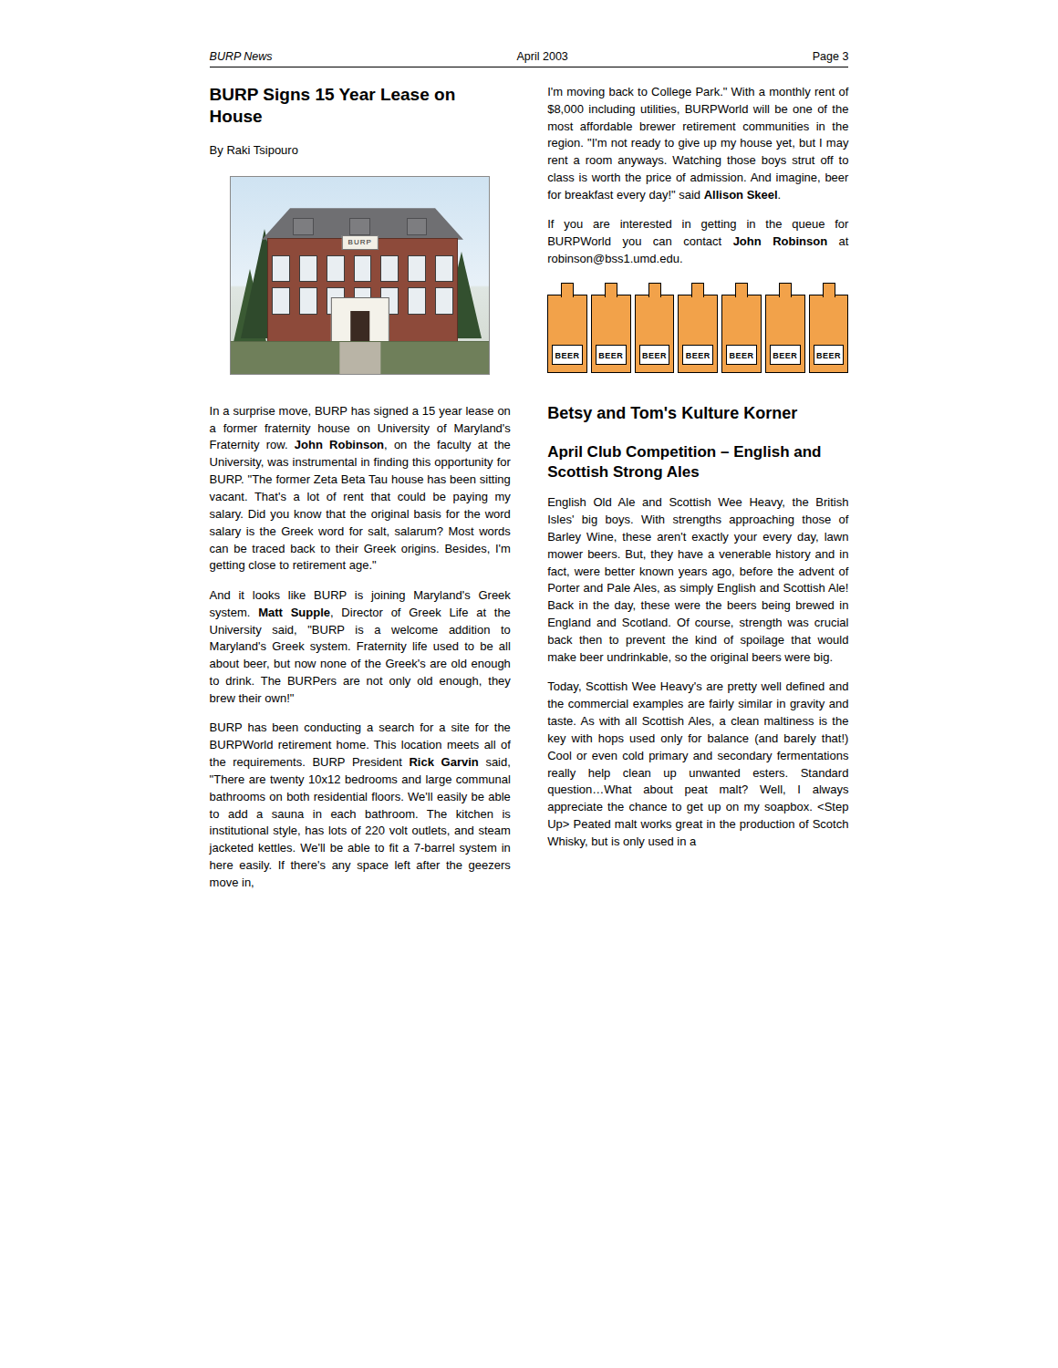BURP News
April 2003
Page 3
BURP Signs 15 Year Lease on House
By Raki Tsipouro
BURP
In a surprise move, BURP has signed a 15 year lease on a former fraternity house on University of Maryland's Fraternity row. John Robinson, on the faculty at the University, was instrumental in finding this opportunity for BURP. "The former Zeta Beta Tau house has been sitting vacant. That's a lot of rent that could be paying my salary. Did you know that the original basis for the word salary is the Greek word for salt, salarum? Most words can be traced back to their Greek origins. Besides, I'm getting close to retirement age."
And it looks like BURP is joining Maryland's Greek system. Matt Supple, Director of Greek Life at the University said, "BURP is a welcome addition to Maryland's Greek system. Fraternity life used to be all about beer, but now none of the Greek's are old enough to drink. The BURPers are not only old enough, they brew their own!"
BURP has been conducting a search for a site for the BURPWorld retirement home. This location meets all of the requirements. BURP President Rick Garvin said, "There are twenty 10x12 bedrooms and large communal bathrooms on both residential floors. We'll easily be able to add a sauna in each bathroom. The kitchen is institutional style, has lots of 220 volt outlets, and steam jacketed kettles. We'll be able to fit a 7-barrel system in here easily. If there's any space left after the geezers move in,
I'm moving back to College Park." With a monthly rent of $8,000 including utilities, BURPWorld will be one of the most affordable brewer retirement communities in the region. "I'm not ready to give up my house yet, but I may rent a room anyways. Watching those boys strut off to class is worth the price of admission. And imagine, beer for breakfast every day!" said Allison Skeel.
If you are interested in getting in the queue for BURPWorld you can contact John Robinson at robinson@bss1.umd.edu.
Betsy and Tom's Kulture Korner
April Club Competition – English and Scottish Strong Ales
English Old Ale and Scottish Wee Heavy, the British Isles' big boys. With strengths approaching those of Barley Wine, these aren't exactly your every day, lawn mower beers. But, they have a venerable history and in fact, were better known years ago, before the advent of Porter and Pale Ales, as simply English and Scottish Ale! Back in the day, these were the beers being brewed in England and Scotland. Of course, strength was crucial back then to prevent the kind of spoilage that would make beer undrinkable, so the original beers were big.
Today, Scottish Wee Heavy's are pretty well defined and the commercial examples are fairly similar in gravity and taste. As with all Scottish Ales, a clean maltiness is the key with hops used only for balance (and barely that!) Cool or even cold primary and secondary fermentations really help clean up unwanted esters. Standard question…What about peat malt? Well, I always appreciate the chance to get up on my soapbox. <Step Up> Peated malt works great in the production of Scotch Whisky, but is only used in a